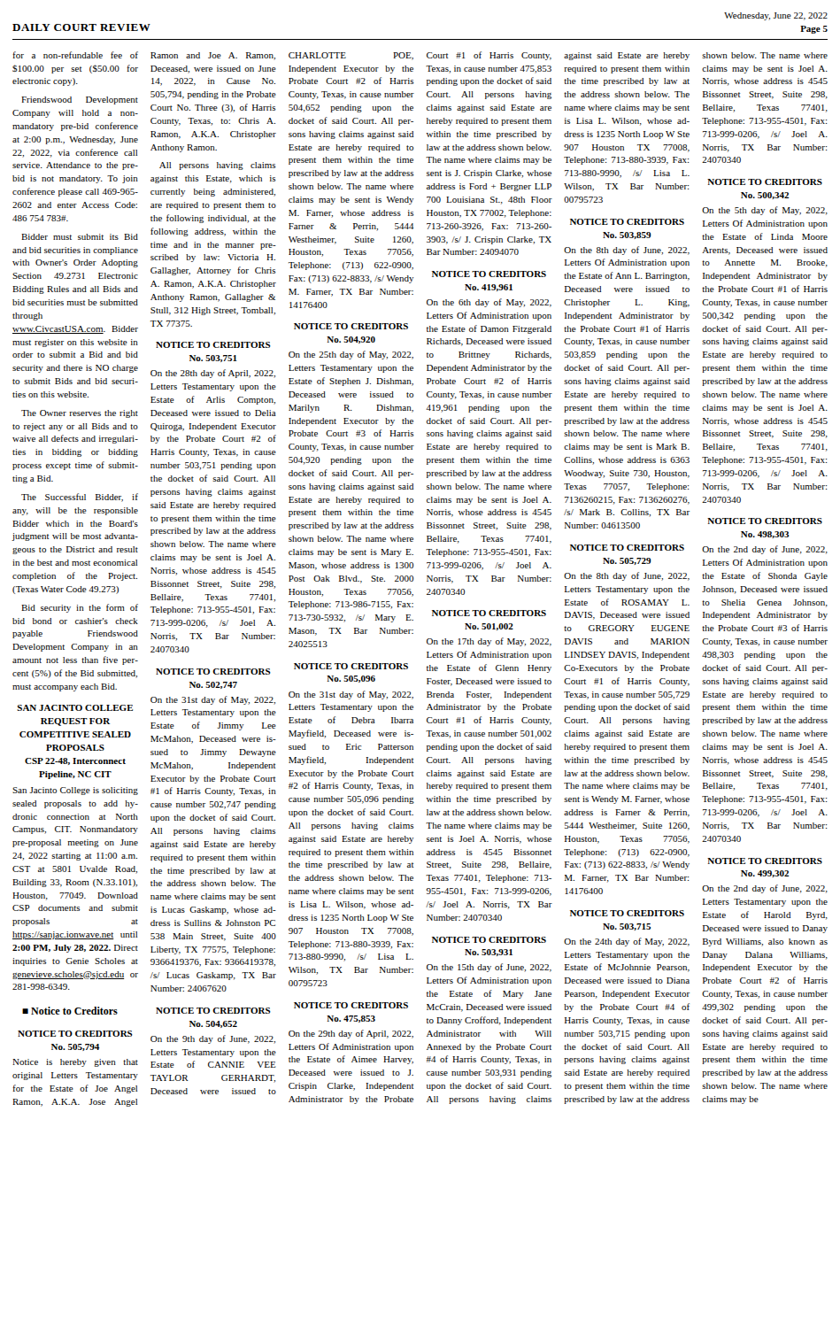DAILY COURT REVIEW
Wednesday, June 22, 2022
Page 5
for a non-refundable fee of $100.00 per set ($50.00 for electronic copy).
Friendswood Development Company will hold a non-mandatory pre-bid conference at 2:00 p.m., Wednesday, June 22, 2022, via conference call service. Attendance to the pre-bid is not mandatory. To join conference please call 469-965-2602 and enter Access Code: 486 754 783#.
Bidder must submit its Bid and bid securities in compliance with Owner's Order Adopting Section 49.2731 Electronic Bidding Rules and all Bids and bid securities must be submitted through www.CivcastUSA.com. Bidder must register on this website in order to submit a Bid and bid security and there is NO charge to submit Bids and bid securities on this website.
The Owner reserves the right to reject any or all Bids and to waive all defects and irregularities in bidding or bidding process except time of submitting a Bid.
The Successful Bidder, if any, will be the responsible Bidder which in the Board's judgment will be most advantageous to the District and result in the best and most economical completion of the Project. (Texas Water Code 49.273)
Bid security in the form of bid bond or cashier's check payable Friendswood Development Company in an amount not less than five percent (5%) of the Bid submitted, must accompany each Bid.
SAN JACINTO COLLEGE
REQUEST FOR COMPETITIVE SEALED PROPOSALS
CSP 22-48, Interconnect Pipeline, NC CIT
San Jacinto College is soliciting sealed proposals to add hydronic connection at North Campus, CIT. Nonmandatory pre-proposal meeting on June 24, 2022 starting at 11:00 a.m. CST at 5801 Uvalde Road, Building 33, Room (N.33.101), Houston, 77049. Download CSP documents and submit proposals at https://sanjac.ionwave.net until 2:00 PM, July 28, 2022. Direct inquiries to Genie Scholes at genevieve.scholes@sjcd.edu or 281-998-6349.
Notice to Creditors
NOTICE TO CREDITORS
No. 505,794
Notice is hereby given that original Letters Testamentary for the Estate of Joe Angel Ramon, A.K.A. Jose Angel Ramon and Joe A. Ramon, Deceased, were issued on June 14, 2022, in Cause No. 505,794, pending in the Probate Court No. Three (3), of Harris County, Texas, to: Chris A. Ramon, A.K.A. Christopher Anthony Ramon.
All persons having claims against this Estate, which is currently being administered, are required to present them to the following individual, at the following address, within the time and in the manner prescribed by law: Victoria H. Gallagher, Attorney for Chris A. Ramon, A.K.A. Christopher Anthony Ramon, Gallagher & Stull, 312 High Street, Tomball, TX 77375.
NOTICE TO CREDITORS
No. 503,751
On the 28th day of April, 2022, Letters Testamentary upon the Estate of Arlis Compton, Deceased were issued to Delia Quiroga, Independent Executor by the Probate Court #2 of Harris County, Texas, in cause number 503,751 pending upon the docket of said Court. All persons having claims against said Estate are hereby required to present them within the time prescribed by law at the address shown below. The name where claims may be sent is Joel A. Norris, whose address is 4545 Bissonnet Street, Suite 298, Bellaire, Texas 77401, Telephone: 713-955-4501, Fax: 713-999-0206, /s/ Joel A. Norris, TX Bar Number: 24070340
NOTICE TO CREDITORS
No. 502,747
On the 31st day of May, 2022, Letters Testamentary upon the Estate of Jimmy Lee McMahon, Deceased were issued to Jimmy Dewayne McMahon, Independent Executor by the Probate Court #1 of Harris County, Texas, in cause number 502,747 pending upon the docket of said Court. All persons having claims against said Estate are hereby required to present them within the time prescribed by law at the address shown below. The name where claims may be sent is Lucas Gaskamp, whose address is Sullins & Johnston PC 538 Main Street, Suite 400 Liberty, TX 77575, Telephone: 9366419376, Fax: 9366419378, /s/ Lucas Gaskamp, TX Bar Number: 24067620
NOTICE TO CREDITORS
No. 504,652
On the 9th day of June, 2022, Letters Testamentary upon the Estate of CANNIE VEE TAYLOR GERHARDT, Deceased were issued to CHARLOTTE POE, Independent Executor by the Probate Court #2 of Harris County, Texas, in cause number 504,652 pending upon the docket of said Court. All persons having claims against said Estate are hereby required to present them within the time prescribed by law at the address shown below. The name where claims may be sent is Wendy M. Farner, whose address is Farner & Perrin, 5444 Westheimer, Suite 1260, Houston, Texas 77056, Telephone: (713) 622-0900, Fax: (713) 622-8833, /s/ Wendy M. Farner, TX Bar Number: 14176400
NOTICE TO CREDITORS
No. 504,920
On the 25th day of May, 2022, Letters Testamentary upon the Estate of Stephen J. Dishman, Deceased were issued to Marilyn R. Dishman, Independent Executor by the Probate Court #3 of Harris County, Texas, in cause number 504,920 pending upon the docket of said Court. All persons having claims against said Estate are hereby required to present them within the time prescribed by law at the address shown below. The name where claims may be sent is Mary E. Mason, whose address is 1300 Post Oak Blvd., Ste. 2000 Houston, Texas 77056, Telephone: 713-986-7155, Fax: 713-730-5932, /s/ Mary E. Mason, TX Bar Number: 24025513
NOTICE TO CREDITORS
No. 505,096
On the 31st day of May, 2022, Letters Testamentary upon the Estate of Debra Ibarra Mayfield, Deceased were issued to Eric Patterson Mayfield, Independent Executor by the Probate Court #2 of Harris County, Texas, in cause number 505,096 pending upon the docket of said Court. All persons having claims against said Estate are hereby required to present them within the time prescribed by law at the address shown below. The name where claims may be sent is Lisa L. Wilson, whose address is 1235 North Loop W Ste 907 Houston TX 77008, Telephone: 713-880-3939, Fax: 713-880-9990, /s/ Lisa L. Wilson, TX Bar Number: 00795723
NOTICE TO CREDITORS
No. 475,853
On the 29th day of April, 2022, Letters Of Administration upon the Estate of Aimee Harvey, Deceased were issued to J. Crispin Clarke, Independent Administrator by the Probate Court #1 of Harris County, Texas, in cause number 475,853 pending upon the docket of said Court. All persons having claims against said Estate are hereby required to present them within the time prescribed by law at the address shown below. The name where claims may be sent is J. Crispin Clarke, whose address is Ford + Bergner LLP 700 Louisiana St., 48th Floor Houston, TX 77002, Telephone: 713-260-3926, Fax: 713-260-3903, /s/ J. Crispin Clarke, TX Bar Number: 24094070
NOTICE TO CREDITORS
No. 419,961
On the 6th day of May, 2022, Letters Of Administration upon the Estate of Damon Fitzgerald Richards, Deceased were issued to Brittney Richards, Dependent Administrator by the Probate Court #2 of Harris County, Texas, in cause number 419,961 pending upon the docket of said Court. All persons having claims against said Estate are hereby required to present them within the time prescribed by law at the address shown below. The name where claims may be sent is Joel A. Norris, whose address is 4545 Bissonnet Street, Suite 298, Bellaire, Texas 77401, Telephone: 713-955-4501, Fax: 713-999-0206, /s/ Joel A. Norris, TX Bar Number: 24070340
NOTICE TO CREDITORS
No. 501,002
On the 17th day of May, 2022, Letters Of Administration upon the Estate of Glenn Henry Foster, Deceased were issued to Brenda Foster, Independent Administrator by the Probate Court #1 of Harris County, Texas, in cause number 501,002 pending upon the docket of said Court. All persons having claims against said Estate are hereby required to present them within the time prescribed by law at the address shown below. The name where claims may be sent is Joel A. Norris, whose address is 4545 Bissonnet Street, Suite 298, Bellaire, Texas 77401, Telephone: 713-955-4501, Fax: 713-999-0206, /s/ Joel A. Norris, TX Bar Number: 24070340
NOTICE TO CREDITORS
No. 503,931
On the 15th day of June, 2022, Letters Of Administration upon the Estate of Mary Jane McCrain, Deceased were issued to Danny Crofford, Independent Administrator with Will Annexed by the Probate Court #4 of Harris County, Texas, in cause number 503,931 pending upon the docket of said Court. All persons having claims against said Estate are hereby required to present them within the time prescribed by law at the address shown below. The name where claims may be sent is Lisa L. Wilson, whose address is 1235 North Loop W Ste 907 Houston TX 77008, Telephone: 713-880-3939, Fax: 713-880-9990, /s/ Lisa L. Wilson, TX Bar Number: 00795723
NOTICE TO CREDITORS
No. 503,859
On the 8th day of June, 2022, Letters Of Administration upon the Estate of Ann L. Barrington, Deceased were issued to Christopher L. King, Independent Administrator by the Probate Court #1 of Harris County, Texas, in cause number 503,859 pending upon the docket of said Court. All persons having claims against said Estate are hereby required to present them within the time prescribed by law at the address shown below. The name where claims may be sent is Mark B. Collins, whose address is 6363 Woodway, Suite 730, Houston, Texas 77057, Telephone: 7136260215, Fax: 7136260276, /s/ Mark B. Collins, TX Bar Number: 04613500
NOTICE TO CREDITORS
No. 505,729
On the 8th day of June, 2022, Letters Testamentary upon the Estate of ROSAMAY L. DAVIS, Deceased were issued to GREGORY EUGENE DAVIS and MARION LINDSEY DAVIS, Independent Co-Executors by the Probate Court #1 of Harris County, Texas, in cause number 505,729 pending upon the docket of said Court. All persons having claims against said Estate are hereby required to present them within the time prescribed by law at the address shown below. The name where claims may be sent is Wendy M. Farner, whose address is Farner & Perrin, 5444 Westheimer, Suite 1260, Houston, Texas 77056, Telephone: (713) 622-0900, Fax: (713) 622-8833, /s/ Wendy M. Farner, TX Bar Number: 14176400
NOTICE TO CREDITORS
No. 503,715
On the 24th day of May, 2022, Letters Testamentary upon the Estate of McJohnnie Pearson, Deceased were issued to Diana Pearson, Independent Executor by the Probate Court #4 of Harris County, Texas, in cause number 503,715 pending upon the docket of said Court. All persons having claims against said Estate are hereby required to present them within the time prescribed by law at the address shown below. The name where claims may be sent is Joel A. Norris, whose address is 4545 Bissonnet Street, Suite 298, Bellaire, Texas 77401, Telephone: 713-955-4501, Fax: 713-999-0206, /s/ Joel A. Norris, TX Bar Number: 24070340
NOTICE TO CREDITORS
No. 500,342
On the 5th day of May, 2022, Letters Of Administration upon the Estate of Linda Moore Arents, Deceased were issued to Annette M. Brooke, Independent Administrator by the Probate Court #1 of Harris County, Texas, in cause number 500,342 pending upon the docket of said Court. All persons having claims against said Estate are hereby required to present them within the time prescribed by law at the address shown below. The name where claims may be sent is Joel A. Norris, whose address is 4545 Bissonnet Street, Suite 298, Bellaire, Texas 77401, Telephone: 713-955-4501, Fax: 713-999-0206, /s/ Joel A. Norris, TX Bar Number: 24070340
NOTICE TO CREDITORS
No. 498,303
On the 2nd day of June, 2022, Letters Of Administration upon the Estate of Shonda Gayle Johnson, Deceased were issued to Shelia Genea Johnson, Independent Administrator by the Probate Court #3 of Harris County, Texas, in cause number 498,303 pending upon the docket of said Court. All persons having claims against said Estate are hereby required to present them within the time prescribed by law at the address shown below. The name where claims may be sent is Joel A. Norris, whose address is 4545 Bissonnet Street, Suite 298, Bellaire, Texas 77401, Telephone: 713-955-4501, Fax: 713-999-0206, /s/ Joel A. Norris, TX Bar Number: 24070340
NOTICE TO CREDITORS
No. 499,302
On the 2nd day of June, 2022, Letters Testamentary upon the Estate of Harold Byrd, Deceased were issued to Danay Byrd Williams, also known as Danay Dalana Williams, Independent Executor by the Probate Court #2 of Harris County, Texas, in cause number 499,302 pending upon the docket of said Court. All persons having claims against said Estate are hereby required to present them within the time prescribed by law at the address shown below. The name where claims may be